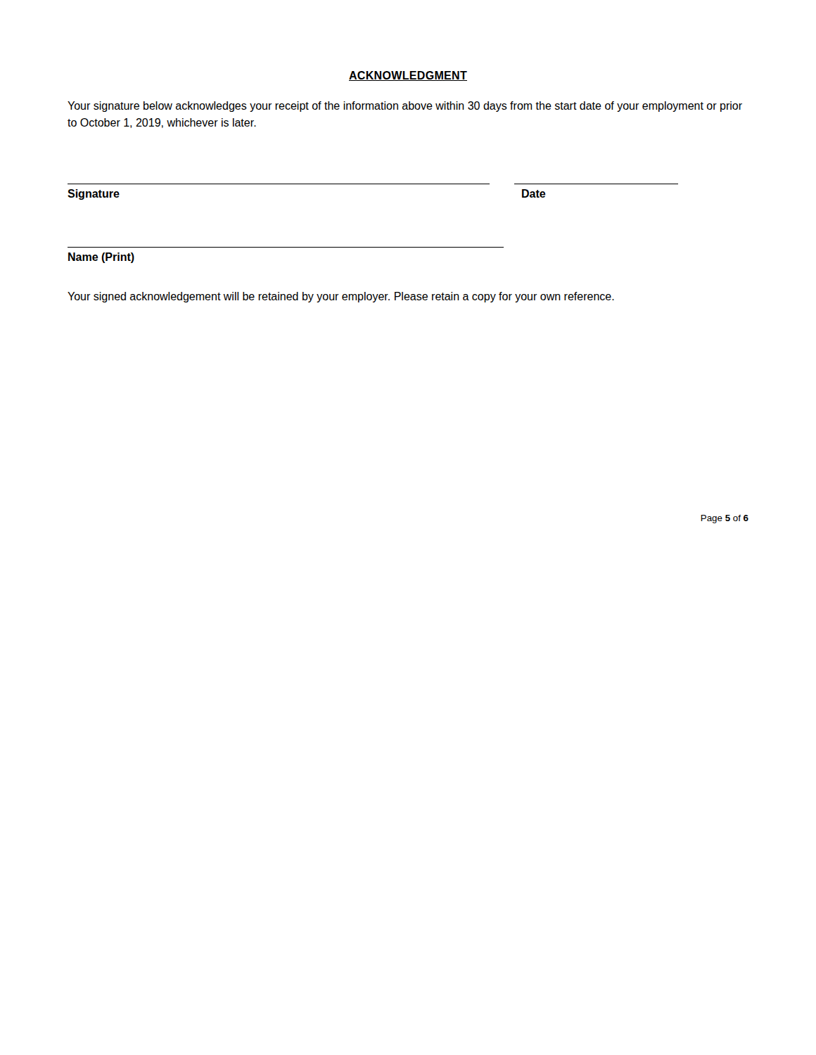ACKNOWLEDGMENT
Your signature below acknowledges your receipt of the information above within 30 days from the start date of your employment or prior to October 1, 2019, whichever is later.
Signature
Date
Name (Print)
Your signed acknowledgement will be retained by your employer. Please retain a copy for your own reference.
Page 5 of 6